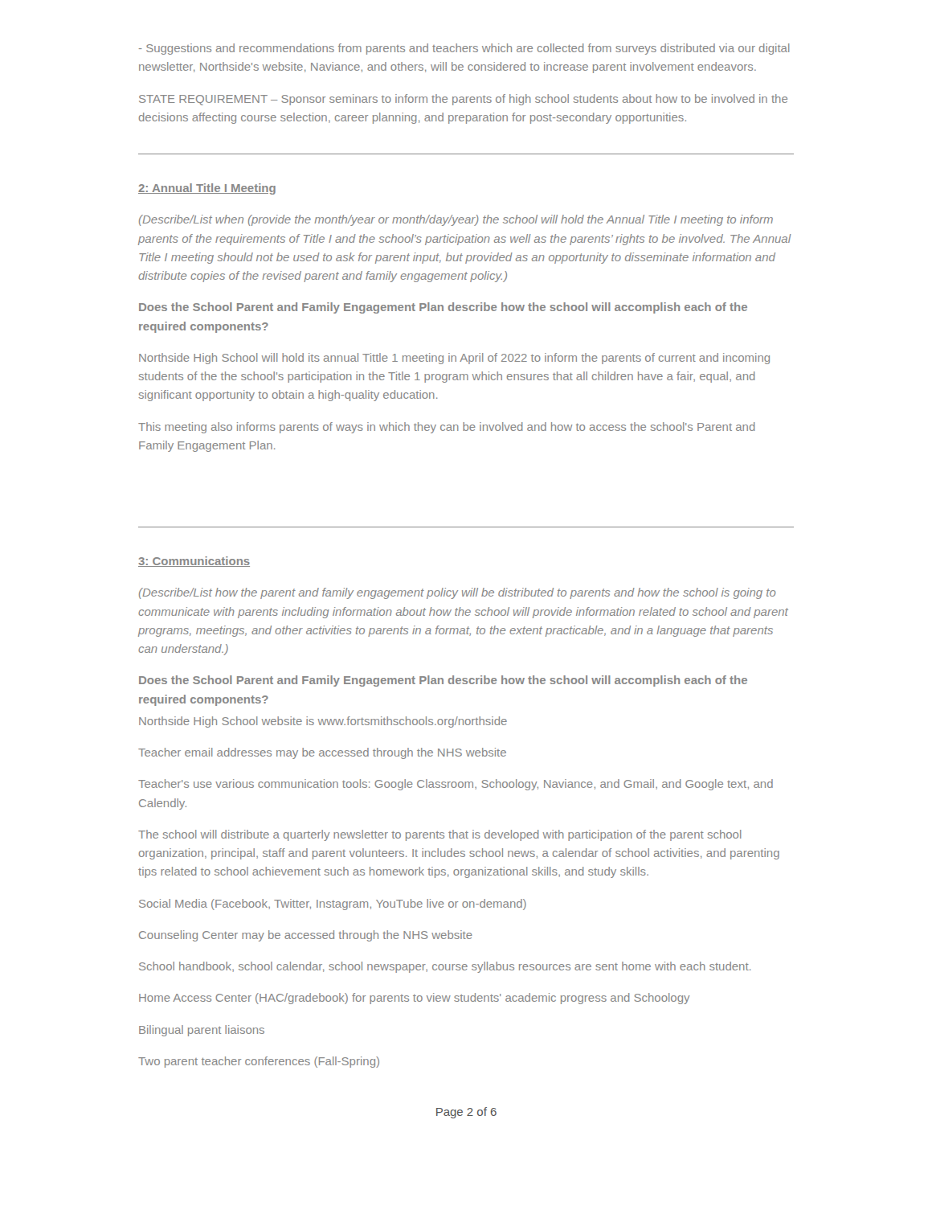- Suggestions and recommendations from parents and teachers which are collected from surveys distributed via our digital newsletter, Northside's website, Naviance, and others, will be considered to increase parent involvement endeavors.
STATE REQUIREMENT – Sponsor seminars to inform the parents of high school students about how to be involved in the decisions affecting course selection, career planning, and preparation for post-secondary opportunities.
2: Annual Title I Meeting
(Describe/List when (provide the month/year or month/day/year) the school will hold the Annual Title I meeting to inform parents of the requirements of Title I and the school’s participation as well as the parents’ rights to be involved. The Annual Title I meeting should not be used to ask for parent input, but provided as an opportunity to disseminate information and distribute copies of the revised parent and family engagement policy.)
Does the School Parent and Family Engagement Plan describe how the school will accomplish each of the required components?
Northside High School will hold its annual Tittle 1 meeting in April of 2022 to inform the parents of current and incoming students of the the school's participation in the Title 1 program which ensures that all children have a fair, equal, and significant opportunity to obtain a high-quality education.
This meeting also informs parents of ways in which they can be involved and how to access the school's Parent and Family Engagement Plan.
3: Communications
(Describe/List how the parent and family engagement policy will be distributed to parents and how the school is going to communicate with parents including information about how the school will provide information related to school and parent programs, meetings, and other activities to parents in a format, to the extent practicable, and in a language that parents can understand.)
Does the School Parent and Family Engagement Plan describe how the school will accomplish each of the required components?
Northside High School website is www.fortsmithschools.org/northside
Teacher email addresses may be accessed through the NHS website
Teacher's use various communication tools: Google Classroom, Schoology, Naviance, and Gmail, and Google text, and Calendly.
The school will distribute a quarterly newsletter to parents that is developed with participation of the parent school organization, principal, staff and parent volunteers. It includes school news, a calendar of school activities, and parenting tips related to school achievement such as homework tips, organizational skills, and study skills.
Social Media (Facebook, Twitter, Instagram, YouTube live or on-demand)
Counseling Center may be accessed through the NHS website
School handbook, school calendar, school newspaper, course syllabus resources are sent home with each student.
Home Access Center (HAC/gradebook) for parents to view students' academic progress and Schoology
Bilingual parent liaisons
Two parent teacher conferences (Fall-Spring)
Page 2 of 6